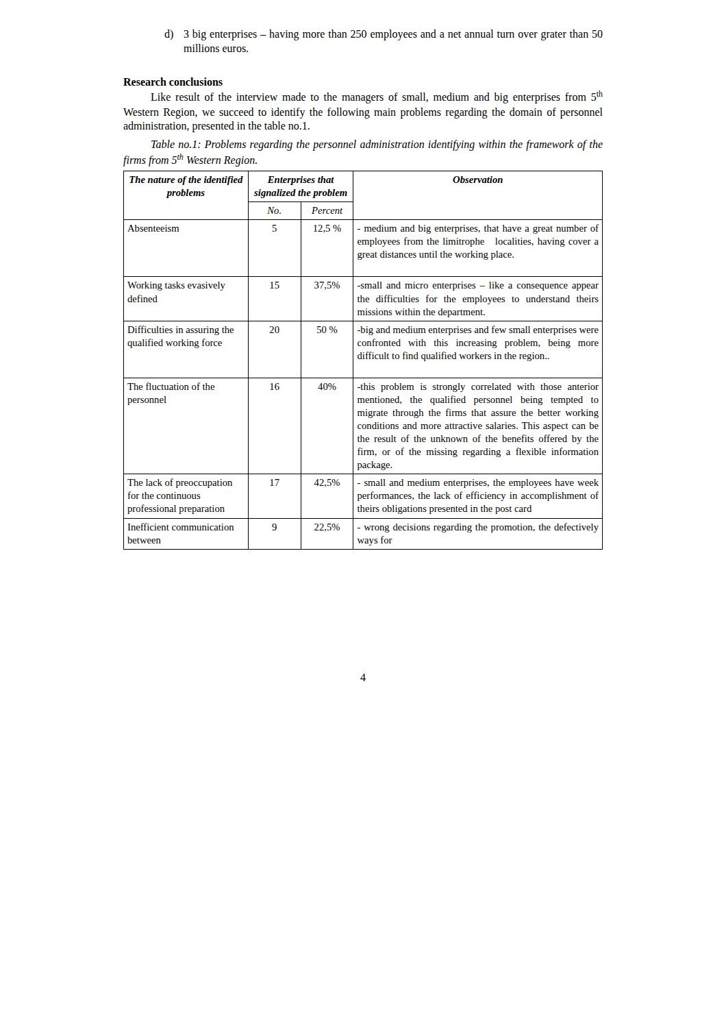d) 3 big enterprises – having more than 250 employees and a net annual turn over grater than 50 millions euros.
Research conclusions
Like result of the interview made to the managers of small, medium and big enterprises from 5th Western Region, we succeed to identify the following main problems regarding the domain of personnel administration, presented in the table no.1.
Table no.1: Problems regarding the personnel administration identifying within the framework of the firms from 5th Western Region.
| The nature of the identified problems | Enterprises that signalized the problem | Observation |
| --- | --- | --- |
| No. | Percent |
| Absenteeism | 5 | 12,5 % | - medium and big enterprises, that have a great number of employees from the limitrophe localities, having cover a great distances until the working place. |
| Working tasks evasively defined | 15 | 37,5% | -small and micro enterprises – like a consequence appear the difficulties for the employees to understand theirs missions within the department. |
| Difficulties in assuring the qualified working force | 20 | 50 % | -big and medium enterprises and few small enterprises were confronted with this increasing problem, being more difficult to find qualified workers in the region.. |
| The fluctuation of the personnel | 16 | 40% | -this problem is strongly correlated with those anterior mentioned, the qualified personnel being tempted to migrate through the firms that assure the better working conditions and more attractive salaries. This aspect can be the result of the unknown of the benefits offered by the firm, or of the missing regarding a flexible information package. |
| The lack of preoccupation for the continuous professional preparation | 17 | 42,5% | - small and medium enterprises, the employees have week performances, the lack of efficiency in accomplishment of theirs obligations presented in the post card |
| Inefficient communication between | 9 | 22,5% | - wrong decisions regarding the promotion, the defectively ways for |
4